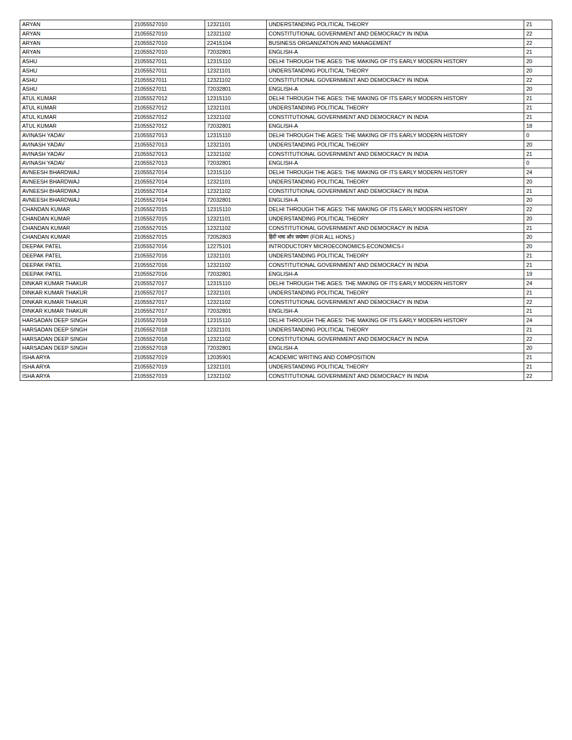| ARYAN | 21055527010 | 12321101 | UNDERSTANDING POLITICAL THEORY | 21 |
| ARYAN | 21055527010 | 12321102 | CONSTITUTIONAL GOVERNMENT AND DEMOCRACY IN INDIA | 22 |
| ARYAN | 21055527010 | 22415104 | BUSINESS ORGANIZATION AND MANAGEMENT | 22 |
| ARYAN | 21055527010 | 72032801 | ENGLISH-A | 21 |
| ASHU | 21055527011 | 12315110 | DELHI THROUGH THE AGES: THE MAKING OF ITS EARLY MODERN HISTORY | 20 |
| ASHU | 21055527011 | 12321101 | UNDERSTANDING POLITICAL THEORY | 20 |
| ASHU | 21055527011 | 12321102 | CONSTITUTIONAL GOVERNMENT AND DEMOCRACY IN INDIA | 22 |
| ASHU | 21055527011 | 72032801 | ENGLISH-A | 20 |
| ATUL KUMAR | 21055527012 | 12315110 | DELHI THROUGH THE AGES: THE MAKING OF ITS EARLY MODERN HISTORY | 21 |
| ATUL KUMAR | 21055527012 | 12321101 | UNDERSTANDING POLITICAL THEORY | 21 |
| ATUL KUMAR | 21055527012 | 12321102 | CONSTITUTIONAL GOVERNMENT AND DEMOCRACY IN INDIA | 21 |
| ATUL KUMAR | 21055527012 | 72032801 | ENGLISH-A | 18 |
| AVINASH YADAV | 21055527013 | 12315110 | DELHI THROUGH THE AGES: THE MAKING OF ITS EARLY MODERN HISTORY | 0 |
| AVINASH YADAV | 21055527013 | 12321101 | UNDERSTANDING POLITICAL THEORY | 20 |
| AVINASH YADAV | 21055527013 | 12321102 | CONSTITUTIONAL GOVERNMENT AND DEMOCRACY IN INDIA | 21 |
| AVINASH YADAV | 21055527013 | 72032801 | ENGLISH-A | 0 |
| AVNEESH BHARDWAJ | 21055527014 | 12315110 | DELHI THROUGH THE AGES: THE MAKING OF ITS EARLY MODERN HISTORY | 24 |
| AVNEESH BHARDWAJ | 21055527014 | 12321101 | UNDERSTANDING POLITICAL THEORY | 20 |
| AVNEESH BHARDWAJ | 21055527014 | 12321102 | CONSTITUTIONAL GOVERNMENT AND DEMOCRACY IN INDIA | 21 |
| AVNEESH BHARDWAJ | 21055527014 | 72032801 | ENGLISH-A | 20 |
| CHANDAN KUMAR | 21055527015 | 12315110 | DELHI THROUGH THE AGES: THE MAKING OF ITS EARLY MODERN HISTORY | 22 |
| CHANDAN KUMAR | 21055527015 | 12321101 | UNDERSTANDING POLITICAL THEORY | 20 |
| CHANDAN KUMAR | 21055527015 | 12321102 | CONSTITUTIONAL GOVERNMENT AND DEMOCRACY IN INDIA | 21 |
| CHANDAN KUMAR | 21055527015 | 72052803 | हिंदी भाषा और सम्प्रेषण (FOR ALL HONS.) | 20 |
| DEEPAK PATEL | 21055527016 | 12275101 | INTRODUCTORY MICROECONOMICS-ECONOMICS-I | 20 |
| DEEPAK PATEL | 21055527016 | 12321101 | UNDERSTANDING POLITICAL THEORY | 21 |
| DEEPAK PATEL | 21055527016 | 12321102 | CONSTITUTIONAL GOVERNMENT AND DEMOCRACY IN INDIA | 21 |
| DEEPAK PATEL | 21055527016 | 72032801 | ENGLISH-A | 19 |
| DINKAR KUMAR THAKUR | 21055527017 | 12315110 | DELHI THROUGH THE AGES: THE MAKING OF ITS EARLY MODERN HISTORY | 24 |
| DINKAR KUMAR THAKUR | 21055527017 | 12321101 | UNDERSTANDING POLITICAL THEORY | 21 |
| DINKAR KUMAR THAKUR | 21055527017 | 12321102 | CONSTITUTIONAL GOVERNMENT AND DEMOCRACY IN INDIA | 22 |
| DINKAR KUMAR THAKUR | 21055527017 | 72032801 | ENGLISH-A | 21 |
| HARSADAN DEEP SINGH | 21055527018 | 12315110 | DELHI THROUGH THE AGES: THE MAKING OF ITS EARLY MODERN HISTORY | 24 |
| HARSADAN DEEP SINGH | 21055527018 | 12321101 | UNDERSTANDING POLITICAL THEORY | 21 |
| HARSADAN DEEP SINGH | 21055527018 | 12321102 | CONSTITUTIONAL GOVERNMENT AND DEMOCRACY IN INDIA | 22 |
| HARSADAN DEEP SINGH | 21055527018 | 72032801 | ENGLISH-A | 20 |
| ISHA ARYA | 21055527019 | 12035901 | ACADEMIC WRITING AND COMPOSITION | 21 |
| ISHA ARYA | 21055527019 | 12321101 | UNDERSTANDING POLITICAL THEORY | 21 |
| ISHA ARYA | 21055527019 | 12321102 | CONSTITUTIONAL GOVERNMENT AND DEMOCRACY IN INDIA | 22 |